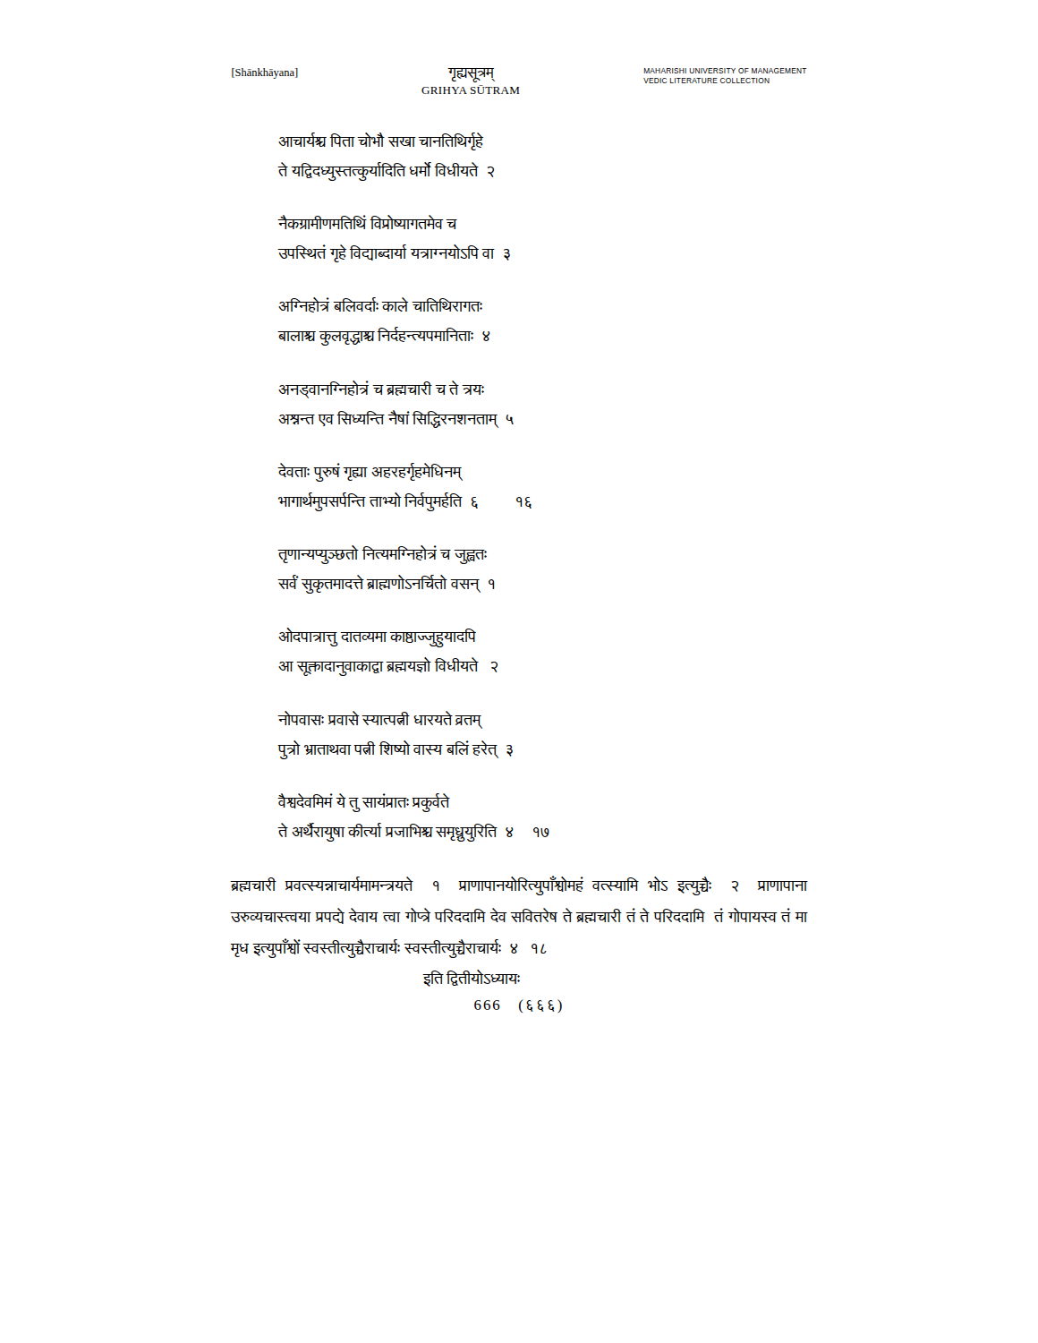[Shānkhāyana]
गृह्यसूत्रम् GRIHYA SŪTRAM
MAHARISHI UNIVERSITY OF MANAGEMENT
VEDIC LITERATURE COLLECTION
आचार्यश्च पिता चोभौ सखा चानतिथिर्गृहे
ते यद्विदध्युस्तत्कुर्यादिति धर्मो विधीयते २
नैकग्रामीणमतिथिं विप्रोष्यागतमेव च
उपस्थितं गृहे विद्याब्दार्या यत्राग्नयोऽपि वा ३
अग्निहोत्रं बलिवर्दाः काले चातिथिरागतः
बालाश्च कुलवृद्धाश्च निर्दहन्त्यपमानिताः ४
अनड्वानग्निहोत्रं च ब्रह्मचारी च ते त्रयः
अश्नन्त एव सिध्यन्ति नैषां सिद्धिरनशनताम् ५
देवताः पुरुषं गृह्या अहरहर्गृहमेधिनम्
भागार्थमुपसर्पन्ति ताभ्यो निर्वपुमर्हति ६१६
तृणान्यप्युञ्छतो नित्यमग्निहोत्रं च जुह्वतः
सर्वं सुकृतमादत्ते ब्राह्मणोऽनर्चितो वसन् १
ओदपात्रात्तु दातव्यमा काष्ठाज्जुहुयादपि
आ सूक्तादानुवाकाद्वा ब्रह्मयज्ञो विधीयते २
नोपवासः प्रवासे स्यात्पत्नी धारयते व्रतम्
पुत्रो भ्राताथवा पत्नी शिष्यो वास्य बलिं हरेत् ३
वैश्वदेवमिमं ये तु सायंप्रातः प्रकुर्वते
ते अर्थैरायुषा कीर्त्या प्रजाभिश्च समृध्नुयुरिति ४१७
ब्रह्मचारी प्रवत्स्यन्नाचार्यमामन्त्रयते १ प्राणापानयोरित्युपाँश्वोमहं वत्स्यामि भोऽ इत्युच्चैः २ प्राणापाना उरुव्यचास्त्वया प्रपद्ये देवाय त्वा गोप्त्रे परिददामि देव सवितरेष ते ब्रह्मचारी तं ते परिददामि तं गोपायस्व तं मा मृध इत्युपाँश्वों स्वस्तीत्युच्चैराचार्यः स्वस्तीत्युच्चैराचार्यः ४ १८
इति द्वितीयोऽध्यायः
666(६६६)